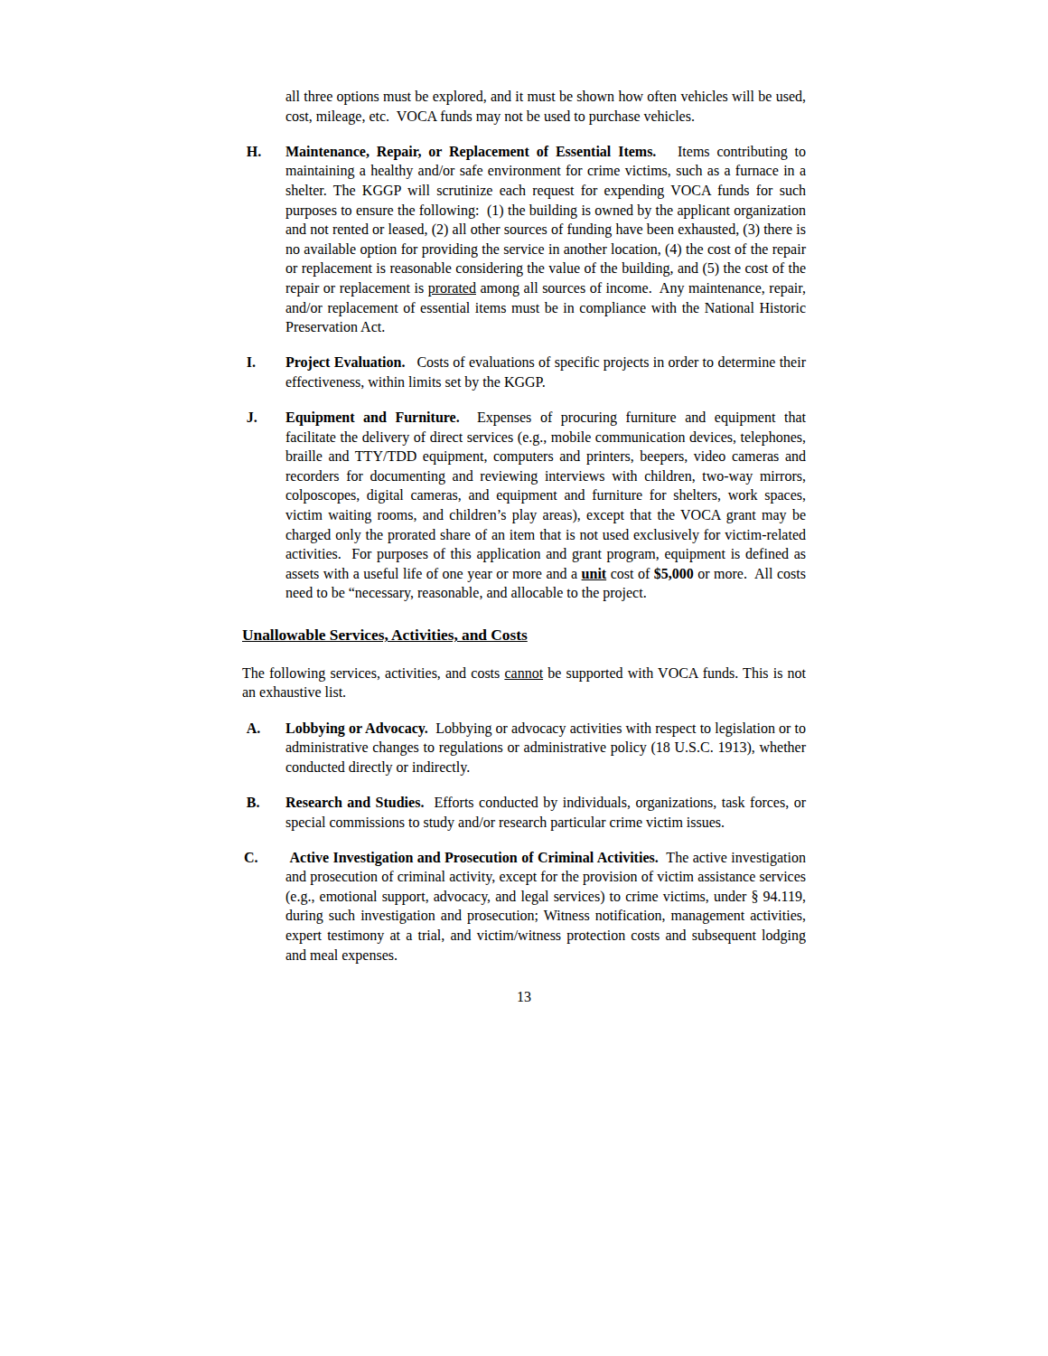all three options must be explored, and it must be shown how often vehicles will be used, cost, mileage, etc. VOCA funds may not be used to purchase vehicles.
H. Maintenance, Repair, or Replacement of Essential Items. Items contributing to maintaining a healthy and/or safe environment for crime victims, such as a furnace in a shelter. The KGGP will scrutinize each request for expending VOCA funds for such purposes to ensure the following: (1) the building is owned by the applicant organization and not rented or leased, (2) all other sources of funding have been exhausted, (3) there is no available option for providing the service in another location, (4) the cost of the repair or replacement is reasonable considering the value of the building, and (5) the cost of the repair or replacement is prorated among all sources of income. Any maintenance, repair, and/or replacement of essential items must be in compliance with the National Historic Preservation Act.
I. Project Evaluation. Costs of evaluations of specific projects in order to determine their effectiveness, within limits set by the KGGP.
J. Equipment and Furniture. Expenses of procuring furniture and equipment that facilitate the delivery of direct services (e.g., mobile communication devices, telephones, braille and TTY/TDD equipment, computers and printers, beepers, video cameras and recorders for documenting and reviewing interviews with children, two-way mirrors, colposcopes, digital cameras, and equipment and furniture for shelters, work spaces, victim waiting rooms, and children’s play areas), except that the VOCA grant may be charged only the prorated share of an item that is not used exclusively for victim-related activities. For purposes of this application and grant program, equipment is defined as assets with a useful life of one year or more and a unit cost of $5,000 or more. All costs need to be “necessary, reasonable, and allocable to the project.
Unallowable Services, Activities, and Costs
The following services, activities, and costs cannot be supported with VOCA funds. This is not an exhaustive list.
A. Lobbying or Advocacy. Lobbying or advocacy activities with respect to legislation or to administrative changes to regulations or administrative policy (18 U.S.C. 1913), whether conducted directly or indirectly.
B. Research and Studies. Efforts conducted by individuals, organizations, task forces, or special commissions to study and/or research particular crime victim issues.
C. Active Investigation and Prosecution of Criminal Activities. The active investigation and prosecution of criminal activity, except for the provision of victim assistance services (e.g., emotional support, advocacy, and legal services) to crime victims, under § 94.119, during such investigation and prosecution; Witness notification, management activities, expert testimony at a trial, and victim/witness protection costs and subsequent lodging and meal expenses.
13